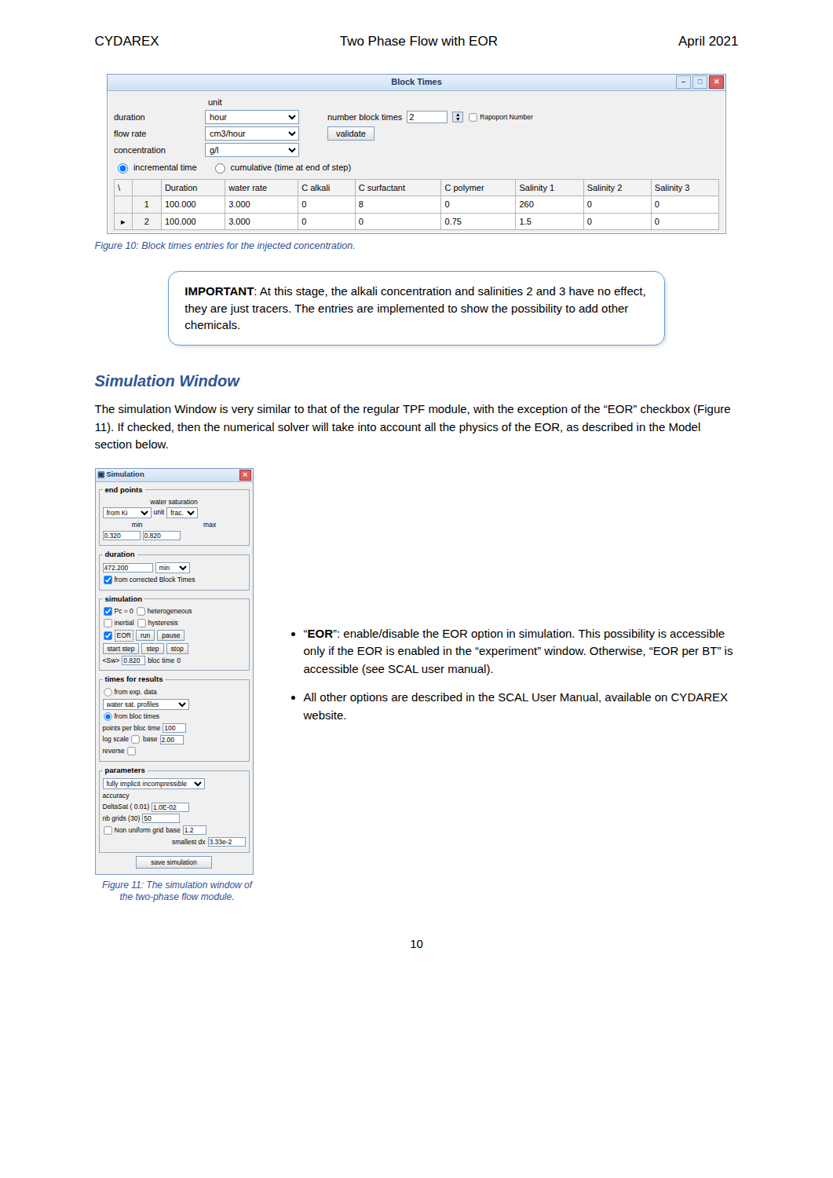CYDAREX
Two Phase Flow with EOR
April 2021
Block Times –□✕
unit
duration hour
number block times ▲▼ Rapoport Number
flow rate cm3/hour
validate
concentration g/l
incremental time cumulative (time at end of step)
| \ | | Duration | water rate | C alkali | C surfactant | C polymer | Salinity 1 | Salinity 2 | Salinity 3 |
| --- | --- | --- | --- | --- | --- | --- | --- | --- | --- |
| | 1 | 100.000 | 3.000 | 0 | 8 | 0 | 260 | 0 | 0 |
| ▸ | 2 | 100.000 | 3.000 | 0 | 0 | 0.75 | 1.5 | 0 | 0 |
Figure 10: Block times entries for the injected concentration.
IMPORTANT: At this stage, the alkali concentration and salinities 2 and 3 have no effect, they are just tracers. The entries are implemented to show the possibility to add other chemicals.
Simulation Window
The simulation Window is very similar to that of the regular TPF module, with the exception of the “EOR” checkbox (Figure 11). If checked, then the numerical solver will take into account all the physics of the EOR, as described in the Model section below.
▣ Simulation ✕
end points
water saturation
from Ki unit frac.
min max
duration
min
from corrected Block Times
simulation
Pc = 0 heterogeneous
inertial hysteresis
EOR run pause
start step step stop
<Sw> bloc time 0
times for results
from exp. data
water sat. profiles
from bloc times
points per bloc time
log scale base
reverse
parameters
fully implicit incompressible
accuracy
DeltaSat ( 0.01)
nb grids (30)
Non uniform grid base
smallest dx
save simulation
Figure 11: The simulation window of the two-phase flow module.
“EOR”: enable/disable the EOR option in simulation. This possibility is accessible only if the EOR is enabled in the “experiment” window. Otherwise, “EOR per BT” is accessible (see SCAL user manual).
All other options are described in the SCAL User Manual, available on CYDAREX website.
10